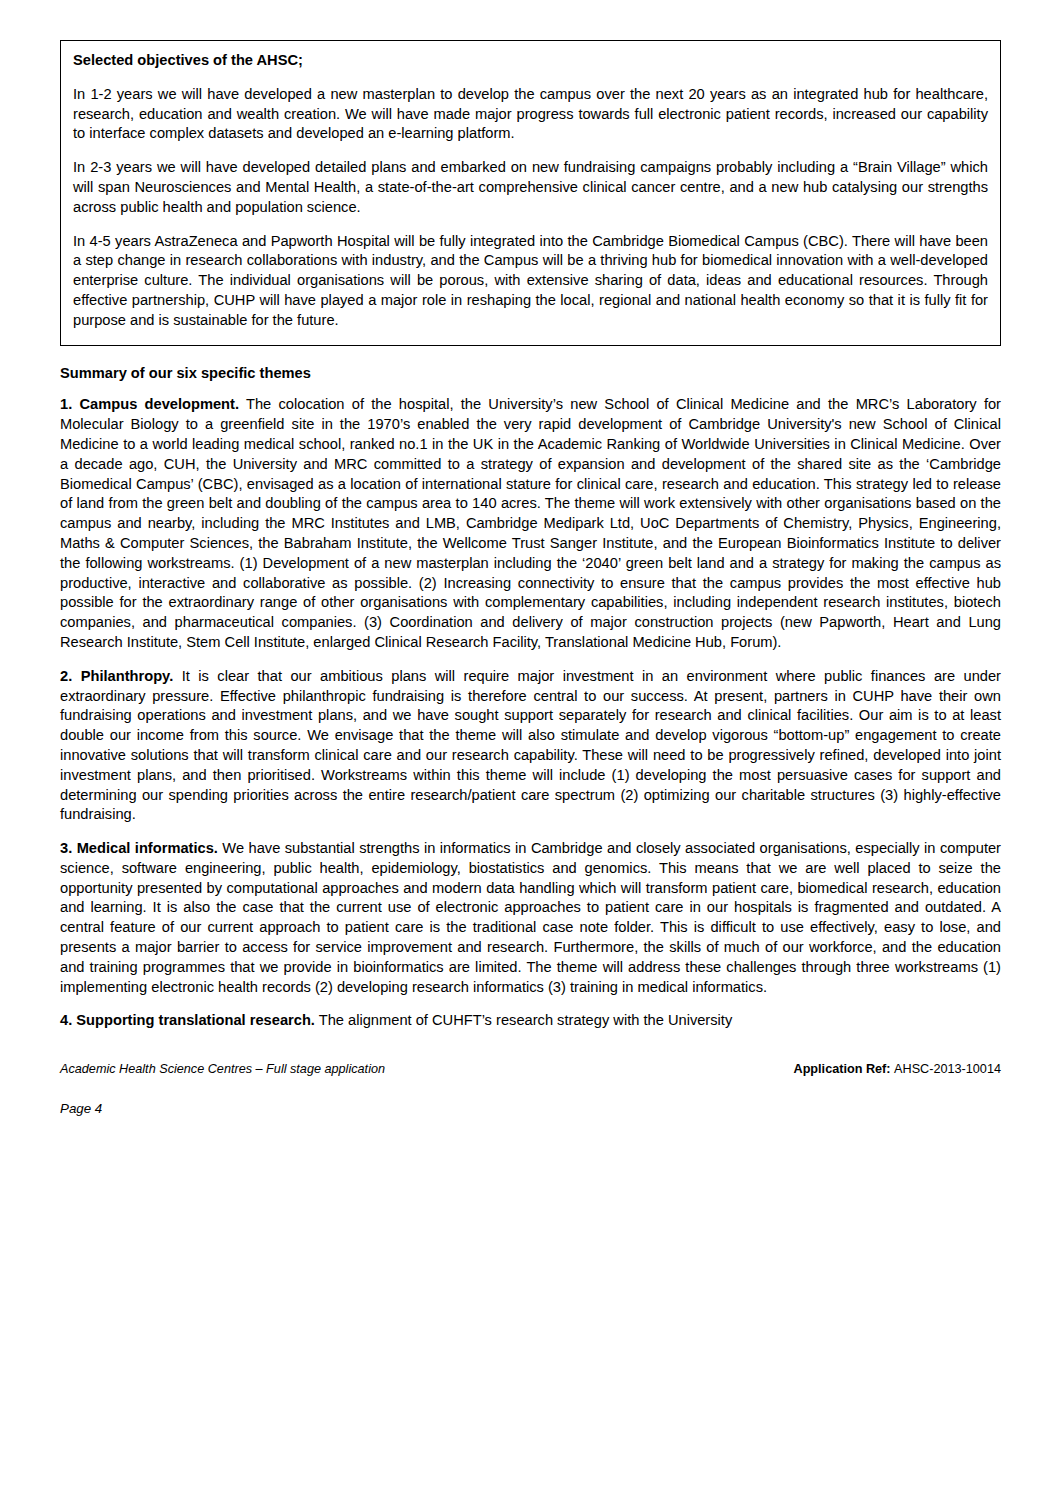Selected objectives of the AHSC;
In 1-2 years we will have developed a new masterplan to develop the campus over the next 20 years as an integrated hub for healthcare, research, education and wealth creation. We will have made major progress towards full electronic patient records, increased our capability to interface complex datasets and developed an e-learning platform.
In 2-3 years we will have developed detailed plans and embarked on new fundraising campaigns probably including a “Brain Village” which will span Neurosciences and Mental Health, a state-of-the-art comprehensive clinical cancer centre, and a new hub catalysing our strengths across public health and population science.
In 4-5 years AstraZeneca and Papworth Hospital will be fully integrated into the Cambridge Biomedical Campus (CBC). There will have been a step change in research collaborations with industry, and the Campus will be a thriving hub for biomedical innovation with a well-developed enterprise culture. The individual organisations will be porous, with extensive sharing of data, ideas and educational resources. Through effective partnership, CUHP will have played a major role in reshaping the local, regional and national health economy so that it is fully fit for purpose and is sustainable for the future.
Summary of our six specific themes
1. Campus development. The colocation of the hospital, the University’s new School of Clinical Medicine and the MRC’s Laboratory for Molecular Biology to a greenfield site in the 1970’s enabled the very rapid development of Cambridge University's new School of Clinical Medicine to a world leading medical school, ranked no.1 in the UK in the Academic Ranking of Worldwide Universities in Clinical Medicine. Over a decade ago, CUH, the University and MRC committed to a strategy of expansion and development of the shared site as the ‘Cambridge Biomedical Campus’ (CBC), envisaged as a location of international stature for clinical care, research and education. This strategy led to release of land from the green belt and doubling of the campus area to 140 acres. The theme will work extensively with other organisations based on the campus and nearby, including the MRC Institutes and LMB, Cambridge Medipark Ltd, UoC Departments of Chemistry, Physics, Engineering, Maths & Computer Sciences, the Babraham Institute, the Wellcome Trust Sanger Institute, and the European Bioinformatics Institute to deliver the following workstreams. (1) Development of a new masterplan including the ‘2040’ green belt land and a strategy for making the campus as productive, interactive and collaborative as possible. (2) Increasing connectivity to ensure that the campus provides the most effective hub possible for the extraordinary range of other organisations with complementary capabilities, including independent research institutes, biotech companies, and pharmaceutical companies. (3) Coordination and delivery of major construction projects (new Papworth, Heart and Lung Research Institute, Stem Cell Institute, enlarged Clinical Research Facility, Translational Medicine Hub, Forum).
2. Philanthropy. It is clear that our ambitious plans will require major investment in an environment where public finances are under extraordinary pressure. Effective philanthropic fundraising is therefore central to our success. At present, partners in CUHP have their own fundraising operations and investment plans, and we have sought support separately for research and clinical facilities. Our aim is to at least double our income from this source. We envisage that the theme will also stimulate and develop vigorous “bottom-up” engagement to create innovative solutions that will transform clinical care and our research capability. These will need to be progressively refined, developed into joint investment plans, and then prioritised. Workstreams within this theme will include (1) developing the most persuasive cases for support and determining our spending priorities across the entire research/patient care spectrum (2) optimizing our charitable structures (3) highly-effective fundraising.
3. Medical informatics. We have substantial strengths in informatics in Cambridge and closely associated organisations, especially in computer science, software engineering, public health, epidemiology, biostatistics and genomics. This means that we are well placed to seize the opportunity presented by computational approaches and modern data handling which will transform patient care, biomedical research, education and learning. It is also the case that the current use of electronic approaches to patient care in our hospitals is fragmented and outdated. A central feature of our current approach to patient care is the traditional case note folder. This is difficult to use effectively, easy to lose, and presents a major barrier to access for service improvement and research. Furthermore, the skills of much of our workforce, and the education and training programmes that we provide in bioinformatics are limited. The theme will address these challenges through three workstreams (1) implementing electronic health records (2) developing research informatics (3) training in medical informatics.
4. Supporting translational research. The alignment of CUHFT’s research strategy with the University
Academic Health Science Centres – Full stage application Application Ref: AHSC-2013-10014
Page 4